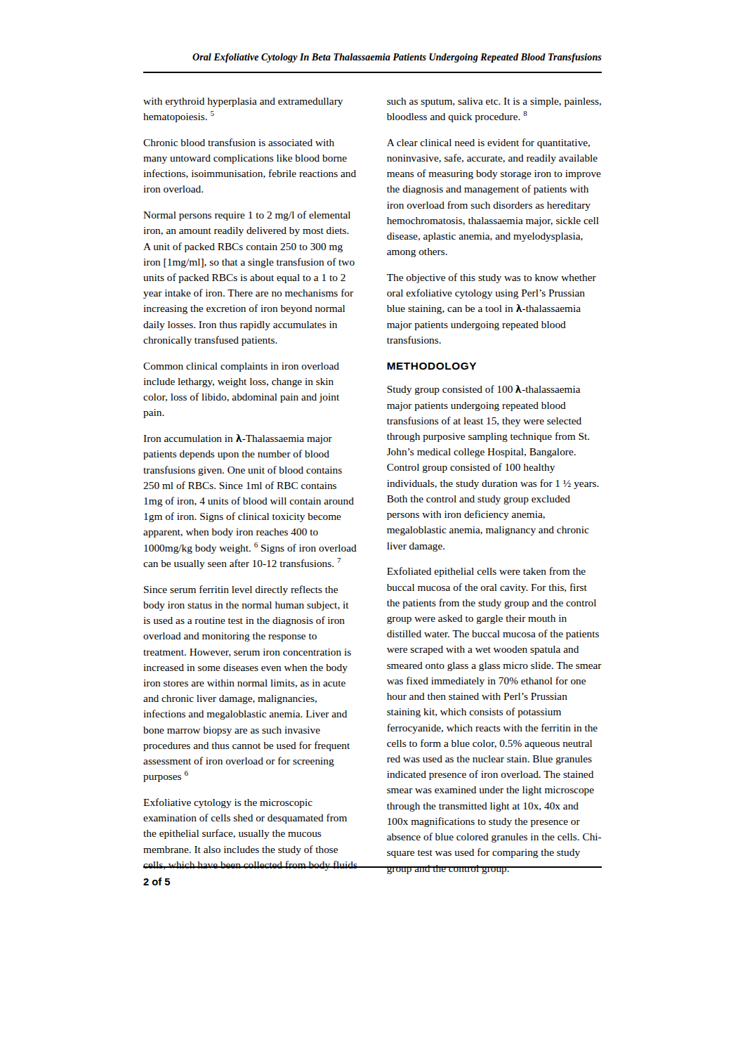Oral Exfoliative Cytology In Beta Thalassaemia Patients Undergoing Repeated Blood Transfusions
with erythroid hyperplasia and extramedullary hematopoiesis. 5
Chronic blood transfusion is associated with many untoward complications like blood borne infections, isoimmunisation, febrile reactions and iron overload.
Normal persons require 1 to 2 mg/l of elemental iron, an amount readily delivered by most diets. A unit of packed RBCs contain 250 to 300 mg iron [1mg/ml], so that a single transfusion of two units of packed RBCs is about equal to a 1 to 2 year intake of iron. There are no mechanisms for increasing the excretion of iron beyond normal daily losses. Iron thus rapidly accumulates in chronically transfused patients.
Common clinical complaints in iron overload include lethargy, weight loss, change in skin color, loss of libido, abdominal pain and joint pain.
Iron accumulation in 𝛌-Thalassaemia major patients depends upon the number of blood transfusions given. One unit of blood contains 250 ml of RBCs. Since 1ml of RBC contains 1mg of iron, 4 units of blood will contain around 1gm of iron. Signs of clinical toxicity become apparent, when body iron reaches 400 to 1000mg/kg body weight. 6 Signs of iron overload can be usually seen after 10-12 transfusions. 7
Since serum ferritin level directly reflects the body iron status in the normal human subject, it is used as a routine test in the diagnosis of iron overload and monitoring the response to treatment. However, serum iron concentration is increased in some diseases even when the body iron stores are within normal limits, as in acute and chronic liver damage, malignancies, infections and megaloblastic anemia. Liver and bone marrow biopsy are as such invasive procedures and thus cannot be used for frequent assessment of iron overload or for screening purposes 6
Exfoliative cytology is the microscopic examination of cells shed or desquamated from the epithelial surface, usually the mucous membrane. It also includes the study of those cells, which have been collected from body fluids such as sputum, saliva etc. It is a simple, painless, bloodless and quick procedure. 8
A clear clinical need is evident for quantitative, noninvasive, safe, accurate, and readily available means of measuring body storage iron to improve the diagnosis and management of patients with iron overload from such disorders as hereditary hemochromatosis, thalassaemia major, sickle cell disease, aplastic anemia, and myelodysplasia, among others.
The objective of this study was to know whether oral exfoliative cytology using Perl’s Prussian blue staining, can be a tool in 𝛌-thalassaemia major patients undergoing repeated blood transfusions.
METHODOLOGY
Study group consisted of 100 𝛌-thalassaemia major patients undergoing repeated blood transfusions of at least 15, they were selected through purposive sampling technique from St. John’s medical college Hospital, Bangalore. Control group consisted of 100 healthy individuals, the study duration was for 1 ½ years. Both the control and study group excluded persons with iron deficiency anemia, megaloblastic anemia, malignancy and chronic liver damage.
Exfoliated epithelial cells were taken from the buccal mucosa of the oral cavity. For this, first the patients from the study group and the control group were asked to gargle their mouth in distilled water. The buccal mucosa of the patients were scraped with a wet wooden spatula and smeared onto glass a glass micro slide. The smear was fixed immediately in 70% ethanol for one hour and then stained with Perl’s Prussian staining kit, which consists of potassium ferrocyanide, which reacts with the ferritin in the cells to form a blue color, 0.5% aqueous neutral red was used as the nuclear stain. Blue granules indicated presence of iron overload. The stained smear was examined under the light microscope through the transmitted light at 10x, 40x and 100x magnifications to study the presence or absence of blue colored granules in the cells. Chi-square test was used for comparing the study group and the control group.
2 of 5